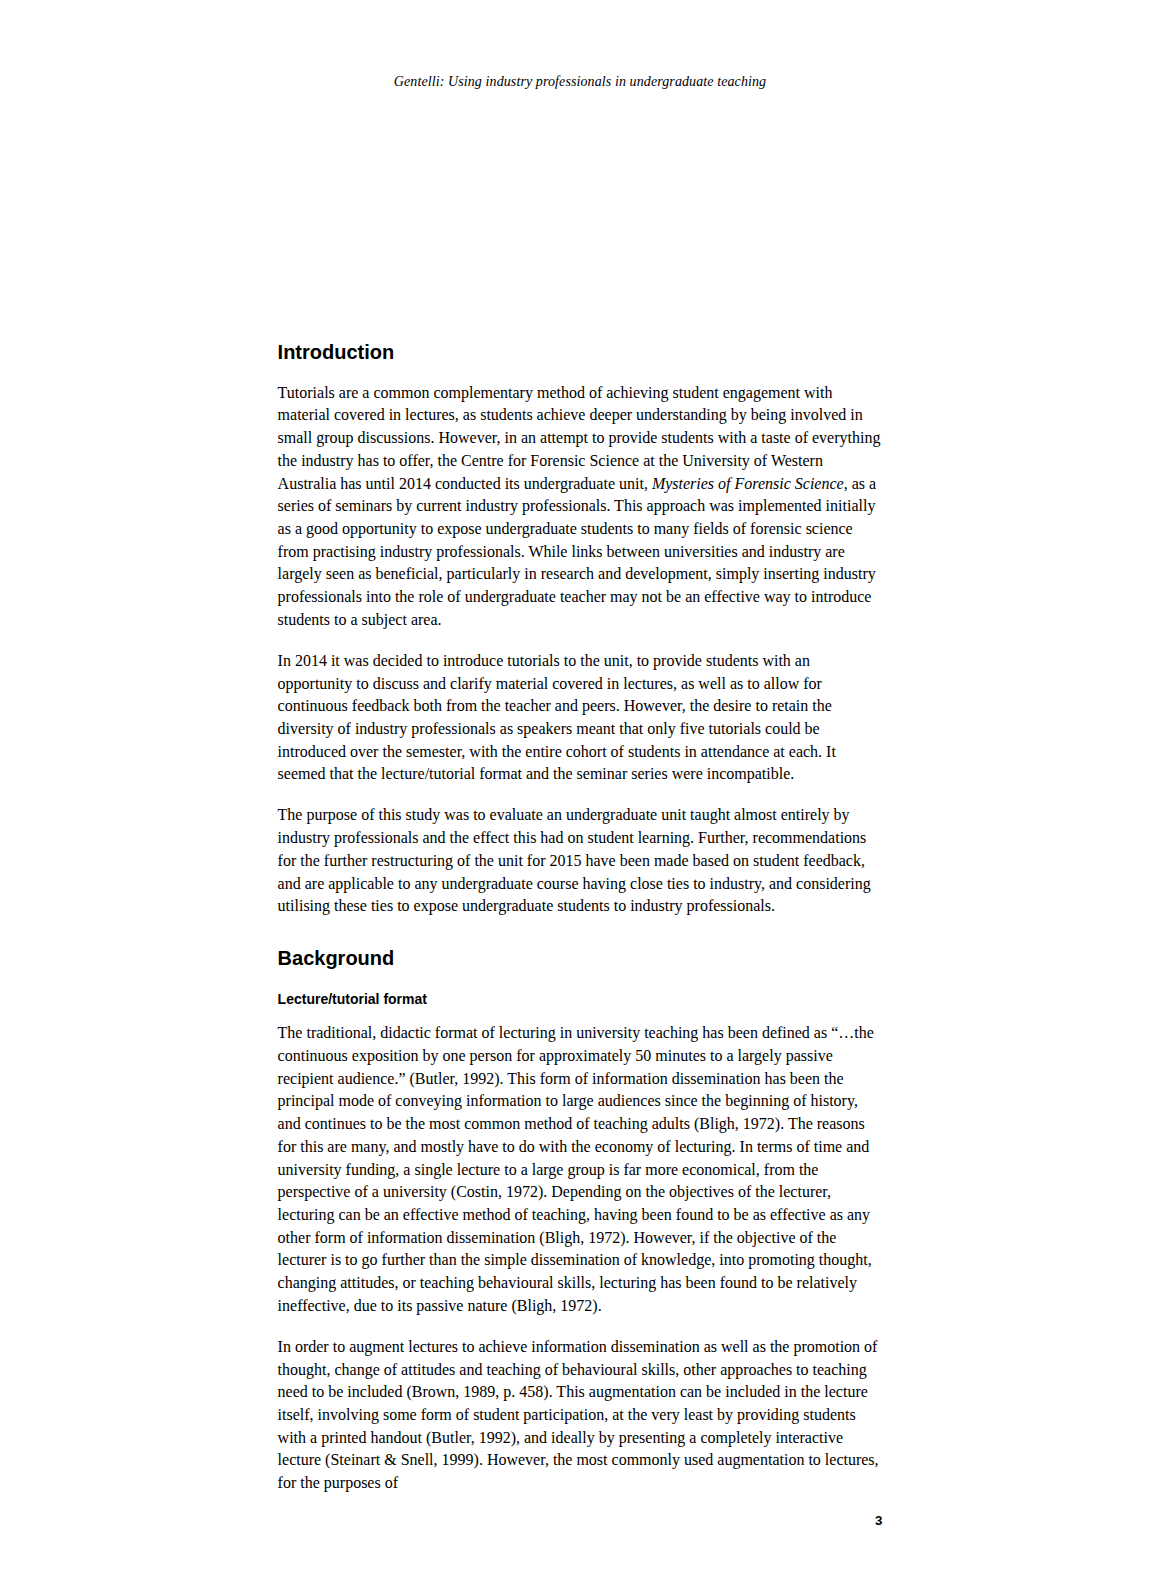Gentelli: Using industry professionals in undergraduate teaching
Introduction
Tutorials are a common complementary method of achieving student engagement with material covered in lectures, as students achieve deeper understanding by being involved in small group discussions. However, in an attempt to provide students with a taste of everything the industry has to offer, the Centre for Forensic Science at the University of Western Australia has until 2014 conducted its undergraduate unit, Mysteries of Forensic Science, as a series of seminars by current industry professionals. This approach was implemented initially as a good opportunity to expose undergraduate students to many fields of forensic science from practising industry professionals. While links between universities and industry are largely seen as beneficial, particularly in research and development, simply inserting industry professionals into the role of undergraduate teacher may not be an effective way to introduce students to a subject area.
In 2014 it was decided to introduce tutorials to the unit, to provide students with an opportunity to discuss and clarify material covered in lectures, as well as to allow for continuous feedback both from the teacher and peers. However, the desire to retain the diversity of industry professionals as speakers meant that only five tutorials could be introduced over the semester, with the entire cohort of students in attendance at each. It seemed that the lecture/tutorial format and the seminar series were incompatible.
The purpose of this study was to evaluate an undergraduate unit taught almost entirely by industry professionals and the effect this had on student learning. Further, recommendations for the further restructuring of the unit for 2015 have been made based on student feedback, and are applicable to any undergraduate course having close ties to industry, and considering utilising these ties to expose undergraduate students to industry professionals.
Background
Lecture/tutorial format
The traditional, didactic format of lecturing in university teaching has been defined as “…the continuous exposition by one person for approximately 50 minutes to a largely passive recipient audience.” (Butler, 1992). This form of information dissemination has been the principal mode of conveying information to large audiences since the beginning of history, and continues to be the most common method of teaching adults (Bligh, 1972). The reasons for this are many, and mostly have to do with the economy of lecturing. In terms of time and university funding, a single lecture to a large group is far more economical, from the perspective of a university (Costin, 1972). Depending on the objectives of the lecturer, lecturing can be an effective method of teaching, having been found to be as effective as any other form of information dissemination (Bligh, 1972). However, if the objective of the lecturer is to go further than the simple dissemination of knowledge, into promoting thought, changing attitudes, or teaching behavioural skills, lecturing has been found to be relatively ineffective, due to its passive nature (Bligh, 1972).
In order to augment lectures to achieve information dissemination as well as the promotion of thought, change of attitudes and teaching of behavioural skills, other approaches to teaching need to be included (Brown, 1989, p. 458). This augmentation can be included in the lecture itself, involving some form of student participation, at the very least by providing students with a printed handout (Butler, 1992), and ideally by presenting a completely interactive lecture (Steinart & Snell, 1999). However, the most commonly used augmentation to lectures, for the purposes of
3